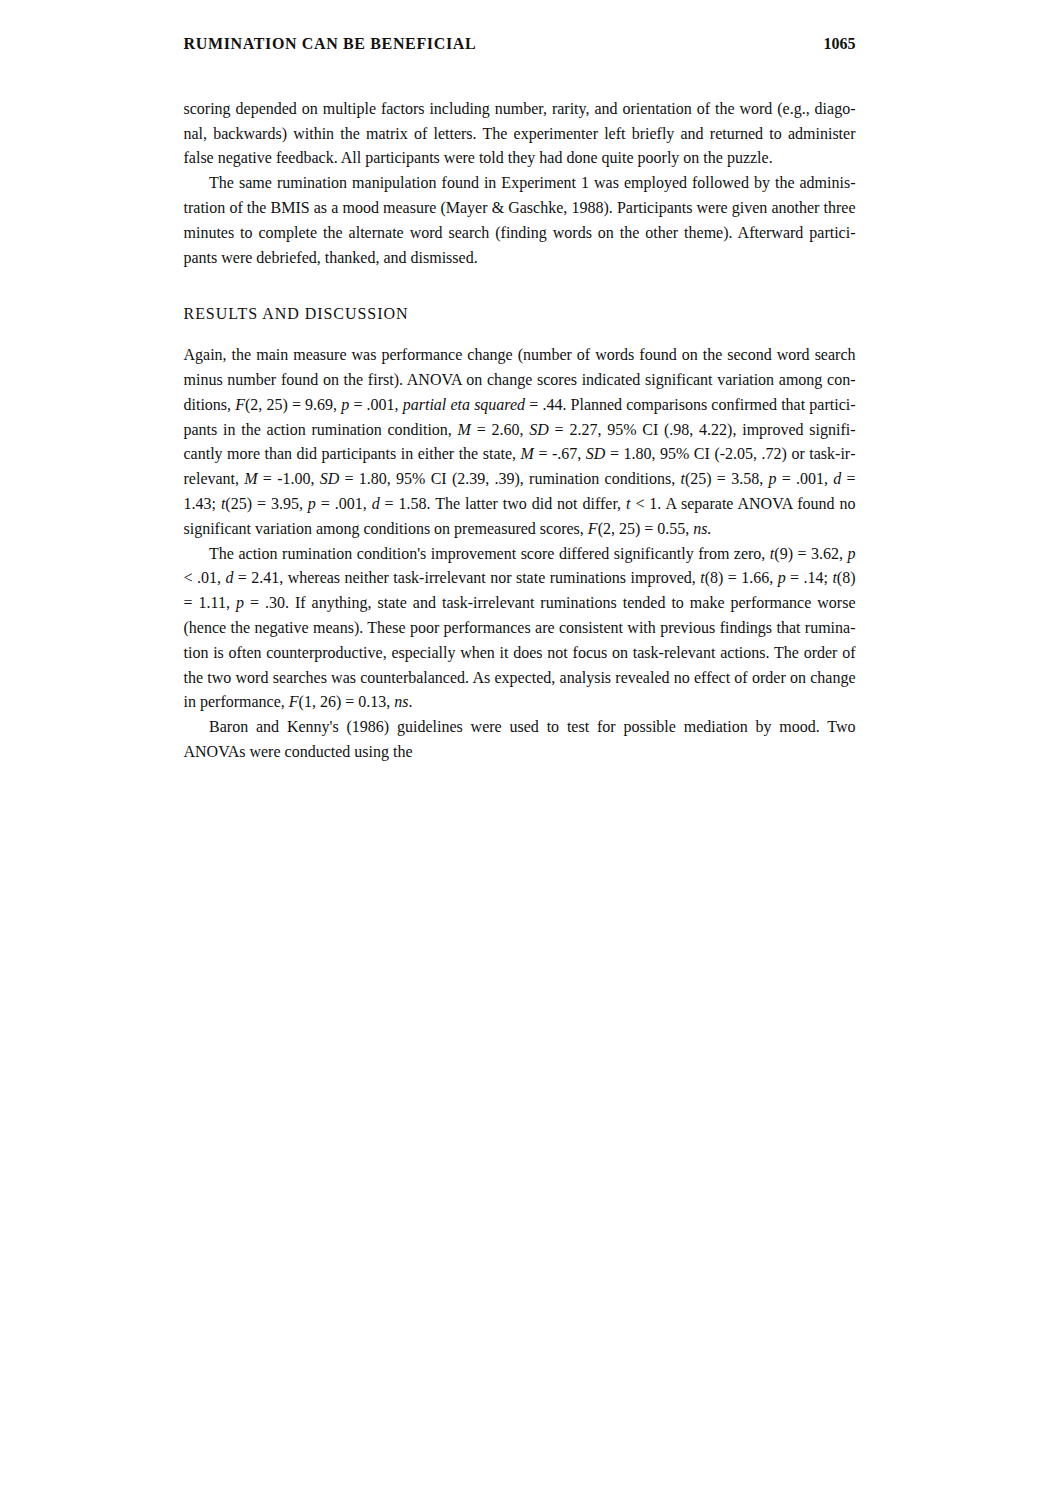Rumination Can Be Beneficial 1065
scoring depended on multiple factors including number, rarity, and orientation of the word (e.g., diagonal, backwards) within the matrix of letters. The experimenter left briefly and returned to administer false negative feedback. All participants were told they had done quite poorly on the puzzle.
The same rumination manipulation found in Experiment 1 was employed followed by the administration of the BMIS as a mood measure (Mayer & Gaschke, 1988). Participants were given another three minutes to complete the alternate word search (finding words on the other theme). Afterward participants were debriefed, thanked, and dismissed.
Results and Discussion
Again, the main measure was performance change (number of words found on the second word search minus number found on the first). ANOVA on change scores indicated significant variation among conditions, F(2, 25) = 9.69, p = .001, partial eta squared = .44. Planned comparisons confirmed that participants in the action rumination condition, M = 2.60, SD = 2.27, 95% CI (.98, 4.22), improved significantly more than did participants in either the state, M = -.67, SD = 1.80, 95% CI (-2.05, .72) or task-irrelevant, M = -1.00, SD = 1.80, 95% CI (2.39, .39), rumination conditions, t(25) = 3.58, p = .001, d = 1.43; t(25) = 3.95, p = .001, d = 1.58. The latter two did not differ, t < 1. A separate ANOVA found no significant variation among conditions on premeasured scores, F(2, 25) = 0.55, ns.
The action rumination condition's improvement score differed significantly from zero, t(9) = 3.62, p < .01, d = 2.41, whereas neither task-irrelevant nor state ruminations improved, t(8) = 1.66, p = .14; t(8) = 1.11, p = .30. If anything, state and task-irrelevant ruminations tended to make performance worse (hence the negative means). These poor performances are consistent with previous findings that rumination is often counterproductive, especially when it does not focus on task-relevant actions. The order of the two word searches was counterbalanced. As expected, analysis revealed no effect of order on change in performance, F(1, 26) = 0.13, ns.
Baron and Kenny's (1986) guidelines were used to test for possible mediation by mood. Two ANOVAs were conducted using the